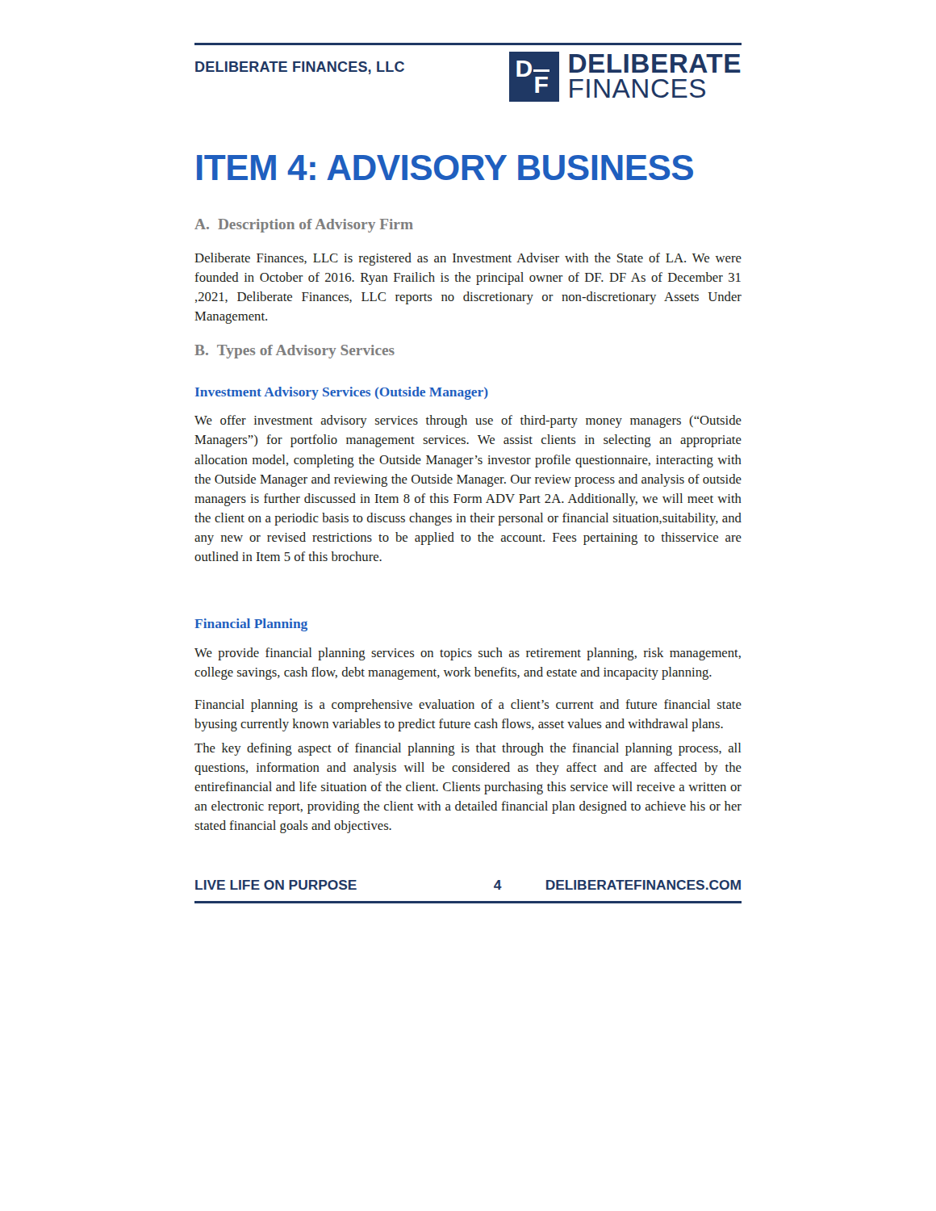DELIBERATE FINANCES, LLC
D F
DELIBERATE
FINANCES
ITEM 4: ADVISORY BUSINESS
A. Description of Advisory Firm
Deliberate Finances, LLC is registered as an Investment Adviser with the State of LA. We were founded in October of 2016. Ryan Frailich is the principal owner of DF. DF As of December 31 ,2021, Deliberate Finances, LLC reports no discretionary or non-discretionary Assets Under Management.
B. Types of Advisory Services
Investment Advisory Services (Outside Manager)
We offer investment advisory services through use of third-party money managers (“Outside Managers”) for portfolio management services. We assist clients in selecting an appropriate allocation model, completing the Outside Manager’s investor profile questionnaire, interacting with the Outside Manager and reviewing the Outside Manager. Our review process and analysis of outside managers is further discussed in Item 8 of this Form ADV Part 2A. Additionally, we will meet with the client on a periodic basis to discuss changes in their personal or financial situation,suitability, and any new or revised restrictions to be applied to the account. Fees pertaining to thisservice are outlined in Item 5 of this brochure.
Financial Planning
We provide financial planning services on topics such as retirement planning, risk management, college savings, cash flow, debt management, work benefits, and estate and incapacity planning.
Financial planning is a comprehensive evaluation of a client’s current and future financial state byusing currently known variables to predict future cash flows, asset values and withdrawal plans.
The key defining aspect of financial planning is that through the financial planning process, all questions, information and analysis will be considered as they affect and are affected by the entirefinancial and life situation of the client. Clients purchasing this service will receive a written or an electronic report, providing the client with a detailed financial plan designed to achieve his or her stated financial goals and objectives.
LIVE LIFE ON PURPOSE
4
DELIBERATEFINANCES.COM